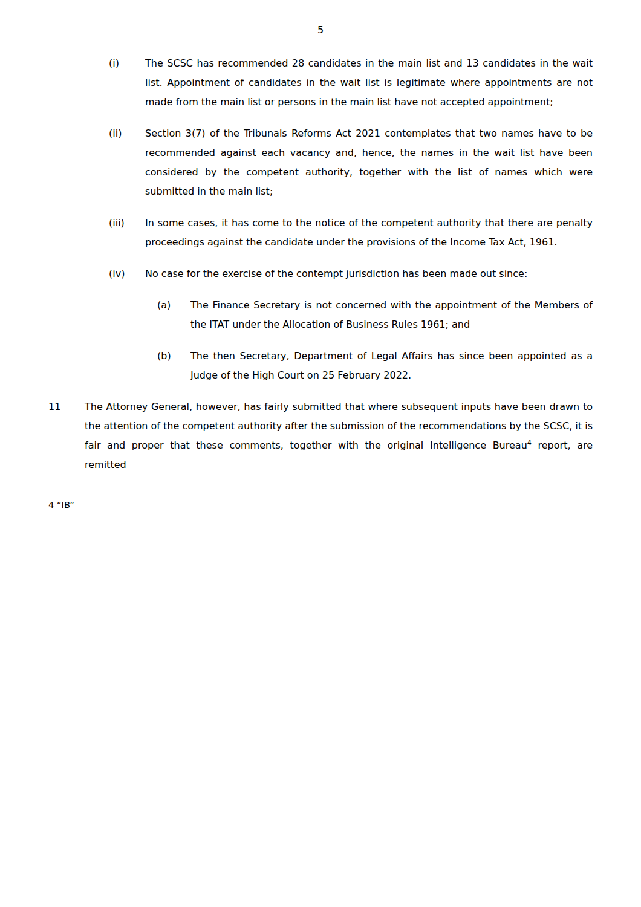5
(i)
The SCSC has recommended 28 candidates in the main list and 13 candidates in the wait list. Appointment of candidates in the wait list is legitimate where appointments are not made from the main list or persons in the main list have not accepted appointment;
(ii)
Section 3(7) of the Tribunals Reforms Act 2021 contemplates that two names have to be recommended against each vacancy and, hence, the names in the wait list have been considered by the competent authority, together with the list of names which were submitted in the main list;
(iii)
In some cases, it has come to the notice of the competent authority that there are penalty proceedings against the candidate under the provisions of the Income Tax Act, 1961.
(iv)
No case for the exercise of the contempt jurisdiction has been made out since:
(a)
The Finance Secretary is not concerned with the appointment of the Members of the ITAT under the Allocation of Business Rules 1961; and
(b)
The then Secretary, Department of Legal Affairs has since been appointed as a Judge of the High Court on 25 February 2022.
11
The Attorney General, however, has fairly submitted that where subsequent inputs have been drawn to the attention of the competent authority after the submission of the recommendations by the SCSC, it is fair and proper that these comments, together with the original Intelligence Bureau4 report, are remitted
4 “IB”